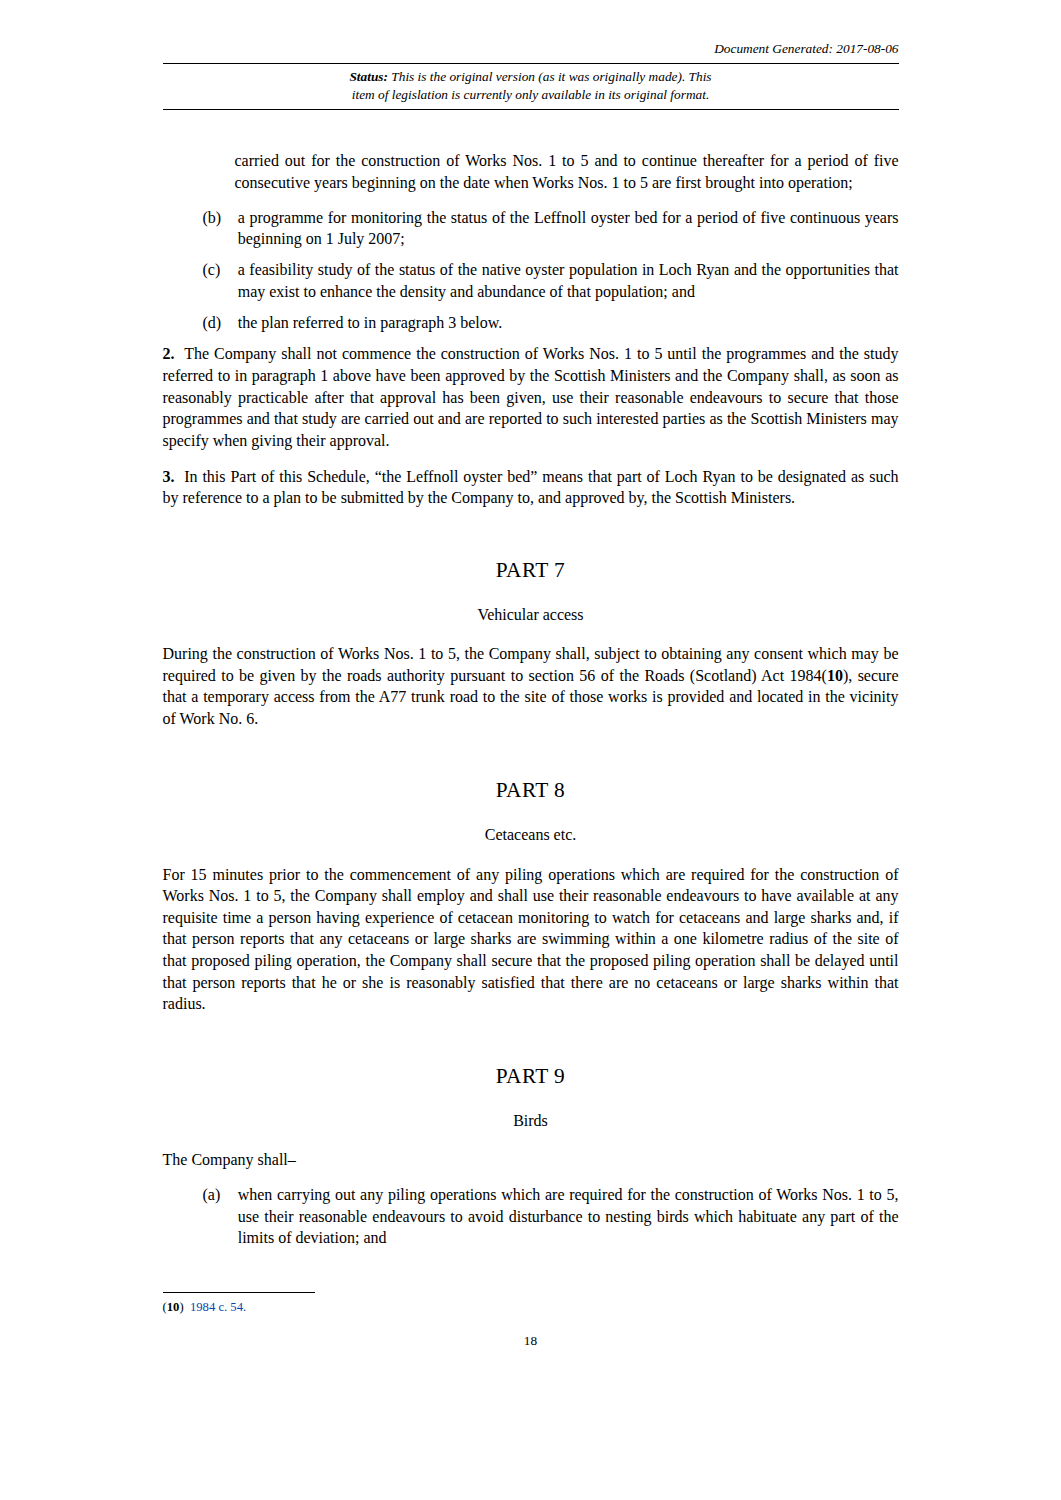Document Generated: 2017-08-06
Status: This is the original version (as it was originally made). This
item of legislation is currently only available in its original format.
carried out for the construction of Works Nos. 1 to 5 and to continue thereafter for a period of five consecutive years beginning on the date when Works Nos. 1 to 5 are first brought into operation;
(b) a programme for monitoring the status of the Leffnoll oyster bed for a period of five continuous years beginning on 1 July 2007;
(c) a feasibility study of the status of the native oyster population in Loch Ryan and the opportunities that may exist to enhance the density and abundance of that population; and
(d) the plan referred to in paragraph 3 below.
2. The Company shall not commence the construction of Works Nos. 1 to 5 until the programmes and the study referred to in paragraph 1 above have been approved by the Scottish Ministers and the Company shall, as soon as reasonably practicable after that approval has been given, use their reasonable endeavours to secure that those programmes and that study are carried out and are reported to such interested parties as the Scottish Ministers may specify when giving their approval.
3. In this Part of this Schedule, “the Leffnoll oyster bed” means that part of Loch Ryan to be designated as such by reference to a plan to be submitted by the Company to, and approved by, the Scottish Ministers.
PART 7
Vehicular access
During the construction of Works Nos. 1 to 5, the Company shall, subject to obtaining any consent which may be required to be given by the roads authority pursuant to section 56 of the Roads (Scotland) Act 1984(10), secure that a temporary access from the A77 trunk road to the site of those works is provided and located in the vicinity of Work No. 6.
PART 8
Cetaceans etc.
For 15 minutes prior to the commencement of any piling operations which are required for the construction of Works Nos. 1 to 5, the Company shall employ and shall use their reasonable endeavours to have available at any requisite time a person having experience of cetacean monitoring to watch for cetaceans and large sharks and, if that person reports that any cetaceans or large sharks are swimming within a one kilometre radius of the site of that proposed piling operation, the Company shall secure that the proposed piling operation shall be delayed until that person reports that he or she is reasonably satisfied that there are no cetaceans or large sharks within that radius.
PART 9
Birds
The Company shall–
(a) when carrying out any piling operations which are required for the construction of Works Nos. 1 to 5, use their reasonable endeavours to avoid disturbance to nesting birds which habituate any part of the limits of deviation; and
(10) 1984 c. 54.
18